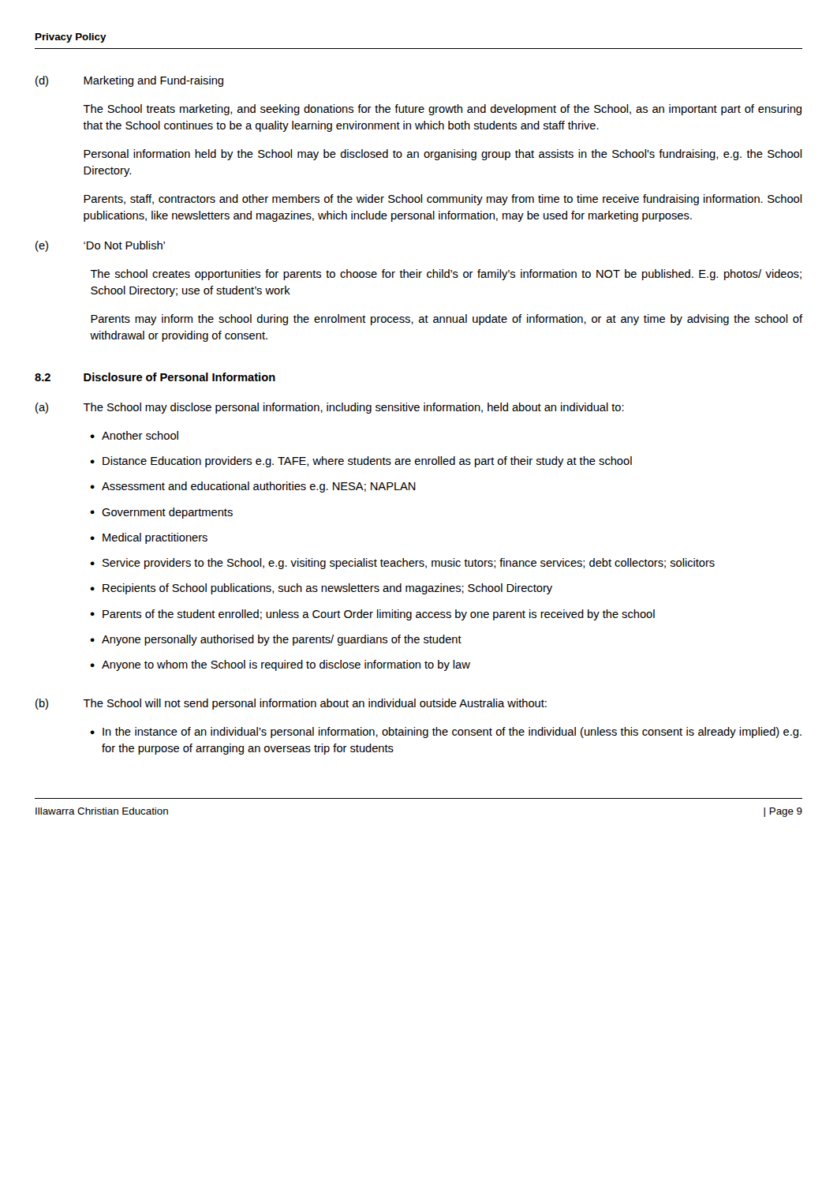Privacy Policy
(d)
Marketing and Fund-raising
The School treats marketing, and seeking donations for the future growth and development of the School, as an important part of ensuring that the School continues to be a quality learning environment in which both students and staff thrive.
Personal information held by the School may be disclosed to an organising group that assists in the School's fundraising, e.g. the School Directory.
Parents, staff, contractors and other members of the wider School community may from time to time receive fundraising information. School publications, like newsletters and magazines, which include personal information, may be used for marketing purposes.
(e)
‘Do Not Publish’
The school creates opportunities for parents to choose for their child’s or family’s information to NOT be published. E.g. photos/ videos; School Directory; use of student’s work
Parents may inform the school during the enrolment process, at annual update of information, or at any time by advising the school of withdrawal or providing of consent.
8.2 Disclosure of Personal Information
(a)
The School may disclose personal information, including sensitive information, held about an individual to:
Another school
Distance Education providers e.g. TAFE, where students are enrolled as part of their study at the school
Assessment and educational authorities e.g. NESA; NAPLAN
Government departments
Medical practitioners
Service providers to the School, e.g. visiting specialist teachers, music tutors; finance services; debt collectors; solicitors
Recipients of School publications, such as newsletters and magazines; School Directory
Parents of the student enrolled; unless a Court Order limiting access by one parent is received by the school
Anyone personally authorised by the parents/ guardians of the student
Anyone to whom the School is required to disclose information to by law
(b)
The School will not send personal information about an individual outside Australia without:
In the instance of an individual’s personal information, obtaining the consent of the individual (unless this consent is already implied) e.g. for the purpose of arranging an overseas trip for students
Illawarra Christian Education | Page 9